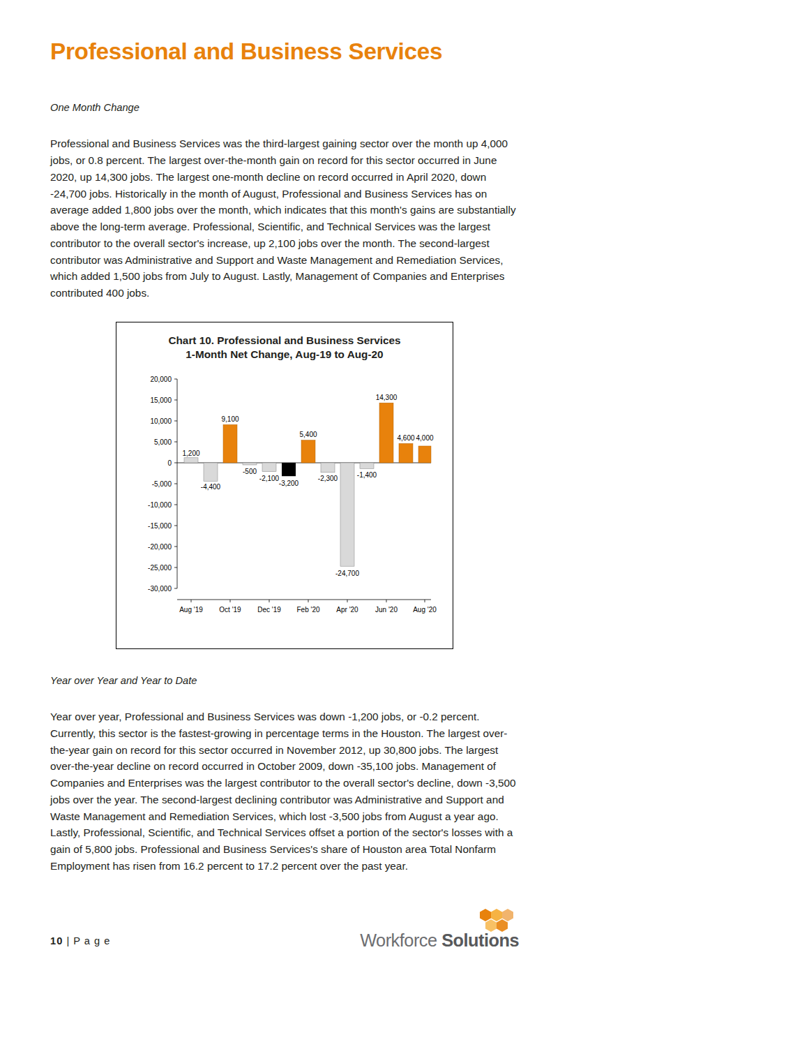Professional and Business Services
One Month Change
Professional and Business Services was the third-largest gaining sector over the month up 4,000 jobs, or 0.8 percent. The largest over-the-month gain on record for this sector occurred in June 2020, up 14,300 jobs. The largest one-month decline on record occurred in April 2020, down -24,700 jobs. Historically in the month of August, Professional and Business Services has on average added 1,800 jobs over the month, which indicates that this month's gains are substantially above the long-term average. Professional, Scientific, and Technical Services was the largest contributor to the overall sector's increase, up 2,100 jobs over the month. The second-largest contributor was Administrative and Support and Waste Management and Remediation Services, which added 1,500 jobs from July to August. Lastly, Management of Companies and Enterprises contributed 400 jobs.
Chart 10. Professional and Business Services
1-Month Net Change, Aug-19 to Aug-20
20,000 15,000 10,000 5,000 0 -5,000 -10,000 -15,000 -20,000 -25,000 -30,000 1,200 -4,400 9,100 -500 -2,100 -3,200 5,400 -2,300 -24,700 -1,400 14,300 4,600 4,000 Aug '19 Oct '19 Dec '19 Feb '20 Apr '20 Jun '20 Aug '20
Year over Year and Year to Date
Year over year, Professional and Business Services was down -1,200 jobs, or -0.2 percent. Currently, this sector is the fastest-growing in percentage terms in the Houston. The largest over-the-year gain on record for this sector occurred in November 2012, up 30,800 jobs. The largest over-the-year decline on record occurred in October 2009, down -35,100 jobs. Management of Companies and Enterprises was the largest contributor to the overall sector's decline, down -3,500 jobs over the year. The second-largest declining contributor was Administrative and Support and Waste Management and Remediation Services, which lost -3,500 jobs from August a year ago. Lastly, Professional, Scientific, and Technical Services offset a portion of the sector's losses with a gain of 5,800 jobs. Professional and Business Services's share of Houston area Total Nonfarm Employment has risen from 16.2 percent to 17.2 percent over the past year.
10 | P a g e
Workforce Solutions